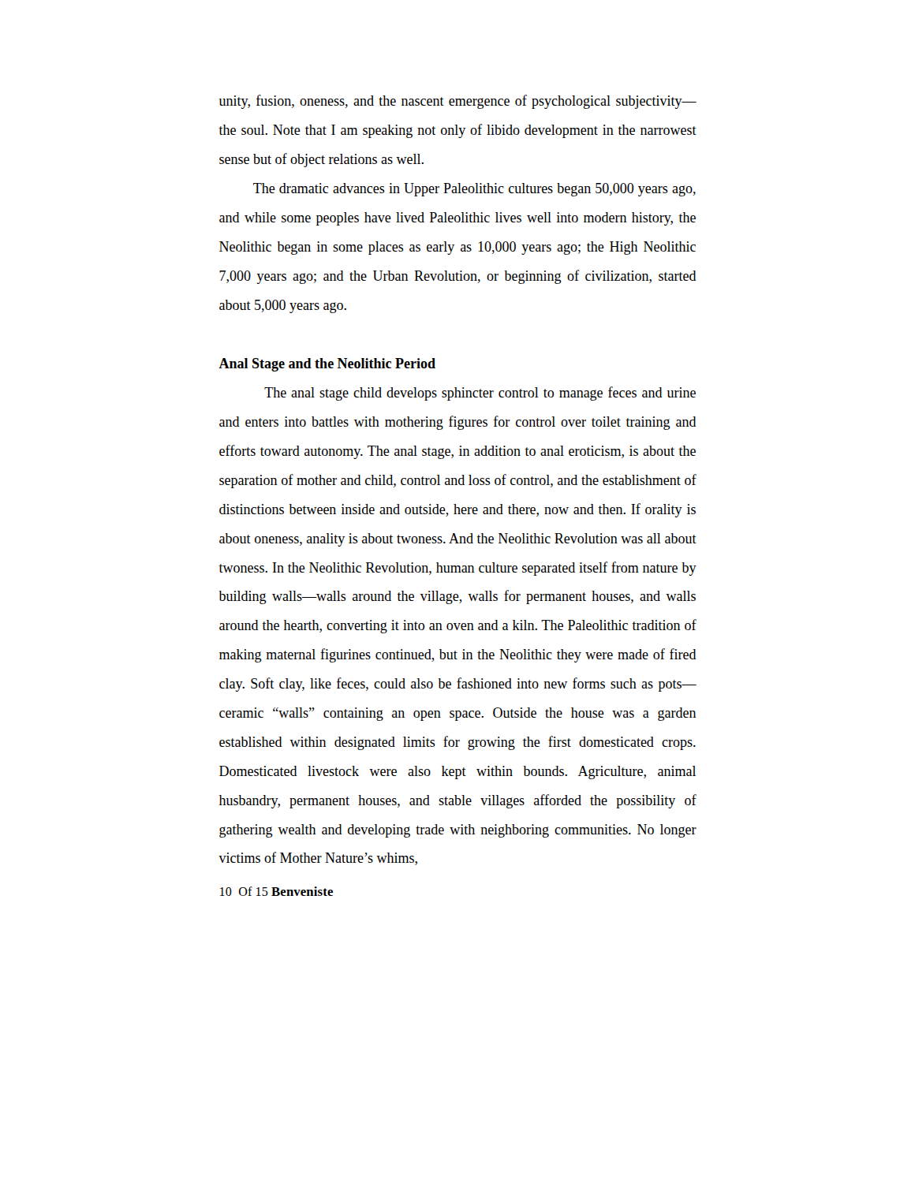unity, fusion, oneness, and the nascent emergence of psychological subjectivity—the soul. Note that I am speaking not only of libido development in the narrowest sense but of object relations as well.
The dramatic advances in Upper Paleolithic cultures began 50,000 years ago, and while some peoples have lived Paleolithic lives well into modern history, the Neolithic began in some places as early as 10,000 years ago; the High Neolithic 7,000 years ago; and the Urban Revolution, or beginning of civilization, started about 5,000 years ago.
Anal Stage and the Neolithic Period
The anal stage child develops sphincter control to manage feces and urine and enters into battles with mothering figures for control over toilet training and efforts toward autonomy. The anal stage, in addition to anal eroticism, is about the separation of mother and child, control and loss of control, and the establishment of distinctions between inside and outside, here and there, now and then. If orality is about oneness, anality is about twoness. And the Neolithic Revolution was all about twoness. In the Neolithic Revolution, human culture separated itself from nature by building walls—walls around the village, walls for permanent houses, and walls around the hearth, converting it into an oven and a kiln. The Paleolithic tradition of making maternal figurines continued, but in the Neolithic they were made of fired clay. Soft clay, like feces, could also be fashioned into new forms such as pots—ceramic “walls” containing an open space. Outside the house was a garden established within designated limits for growing the first domesticated crops. Domesticated livestock were also kept within bounds. Agriculture, animal husbandry, permanent houses, and stable villages afforded the possibility of gathering wealth and developing trade with neighboring communities. No longer victims of Mother Nature’s whims,
10 Of 15 Benveniste